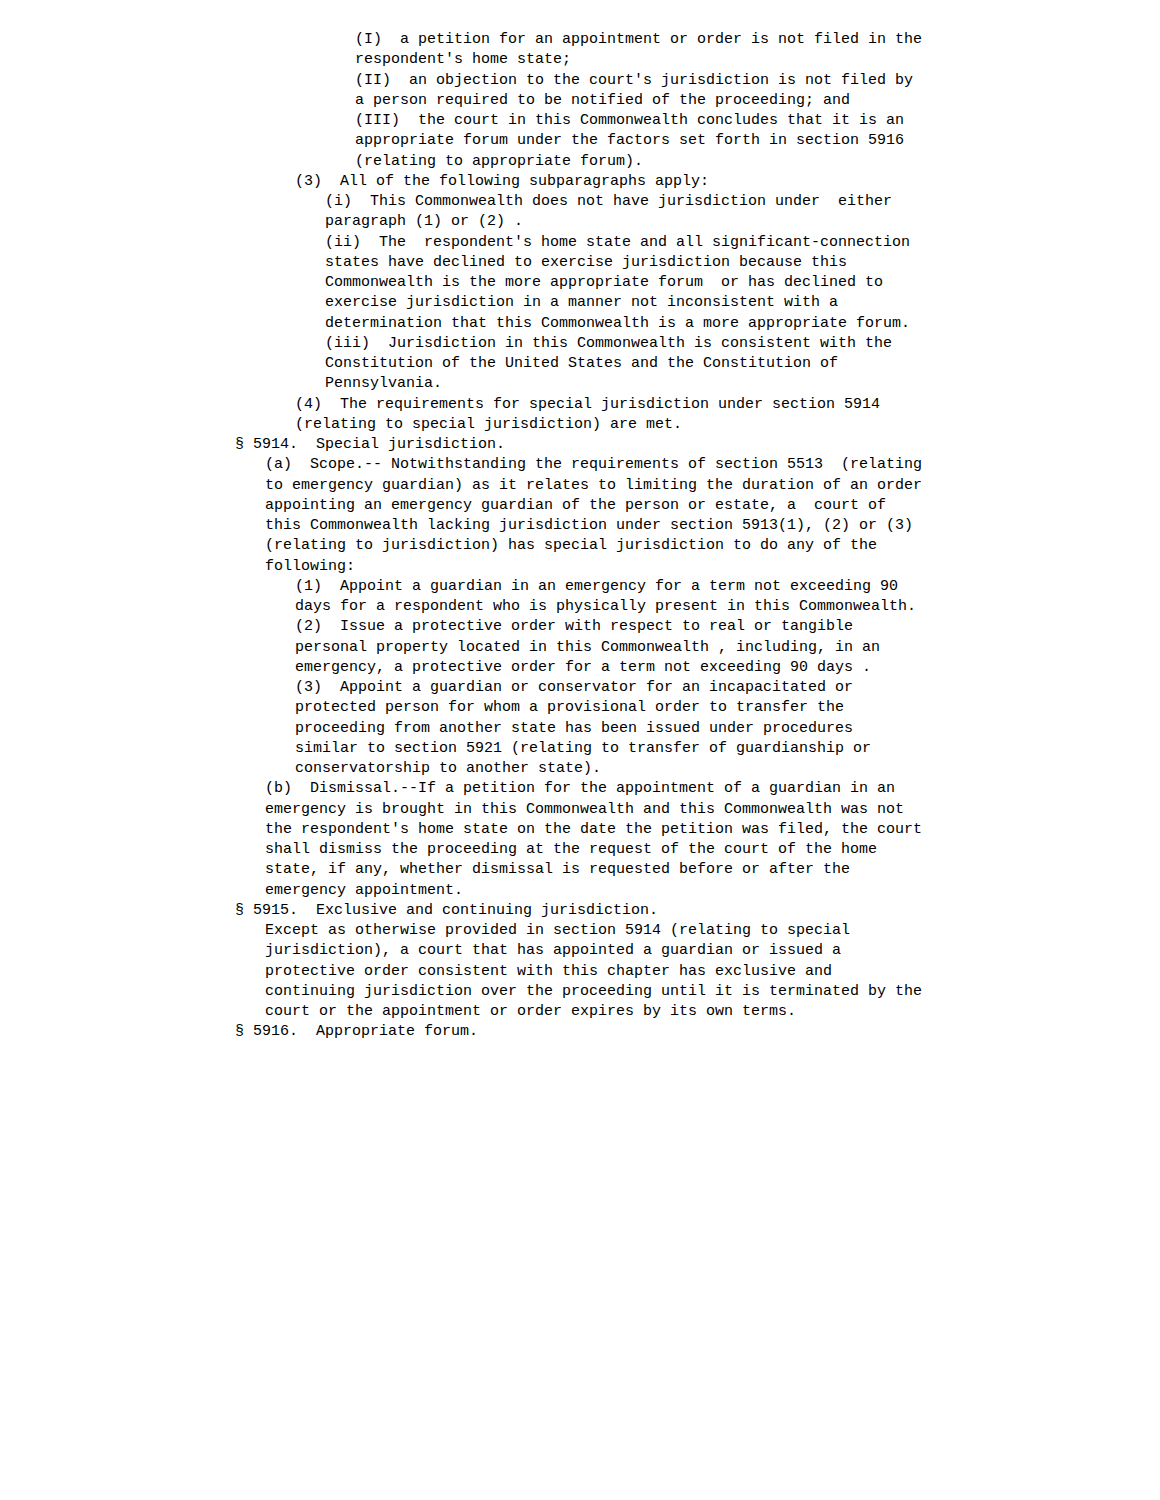(I) a petition for an appointment or order is not filed in the respondent's home state;
(II) an objection to the court's jurisdiction is not filed by a person required to be notified of the proceeding; and
(III) the court in this Commonwealth concludes that it is an appropriate forum under the factors set forth in section 5916 (relating to appropriate forum).
(3) All of the following subparagraphs apply:
(i) This Commonwealth does not have jurisdiction under either paragraph (1) or (2) .
(ii) The respondent's home state and all significant-connection states have declined to exercise jurisdiction because this Commonwealth is the more appropriate forum or has declined to exercise jurisdiction in a manner not inconsistent with a determination that this Commonwealth is a more appropriate forum.
(iii) Jurisdiction in this Commonwealth is consistent with the Constitution of the United States and the Constitution of Pennsylvania.
(4) The requirements for special jurisdiction under section 5914 (relating to special jurisdiction) are met.
§ 5914. Special jurisdiction.
(a) Scope.-- Notwithstanding the requirements of section 5513 (relating to emergency guardian) as it relates to limiting the duration of an order appointing an emergency guardian of the person or estate, a court of this Commonwealth lacking jurisdiction under section 5913(1), (2) or (3) (relating to jurisdiction) has special jurisdiction to do any of the following:
(1) Appoint a guardian in an emergency for a term not exceeding 90 days for a respondent who is physically present in this Commonwealth.
(2) Issue a protective order with respect to real or tangible personal property located in this Commonwealth , including, in an emergency, a protective order for a term not exceeding 90 days .
(3) Appoint a guardian or conservator for an incapacitated or protected person for whom a provisional order to transfer the proceeding from another state has been issued under procedures similar to section 5921 (relating to transfer of guardianship or conservatorship to another state).
(b) Dismissal.--If a petition for the appointment of a guardian in an emergency is brought in this Commonwealth and this Commonwealth was not the respondent's home state on the date the petition was filed, the court shall dismiss the proceeding at the request of the court of the home state, if any, whether dismissal is requested before or after the emergency appointment.
§ 5915. Exclusive and continuing jurisdiction.
Except as otherwise provided in section 5914 (relating to special jurisdiction), a court that has appointed a guardian or issued a protective order consistent with this chapter has exclusive and continuing jurisdiction over the proceeding until it is terminated by the court or the appointment or order expires by its own terms.
§ 5916. Appropriate forum.